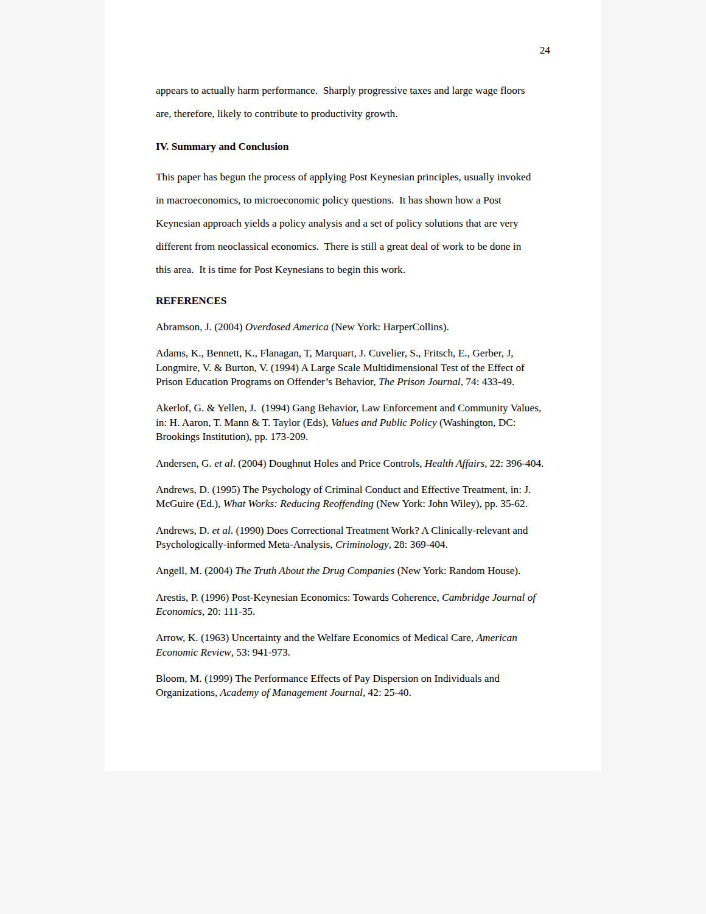24
appears to actually harm performance. Sharply progressive taxes and large wage floors
are, therefore, likely to contribute to productivity growth.
IV. Summary and Conclusion
This paper has begun the process of applying Post Keynesian principles, usually invoked
in macroeconomics, to microeconomic policy questions. It has shown how a Post
Keynesian approach yields a policy analysis and a set of policy solutions that are very
different from neoclassical economics. There is still a great deal of work to be done in
this area. It is time for Post Keynesians to begin this work.
REFERENCES
Abramson, J. (2004) Overdosed America (New York: HarperCollins).
Adams, K., Bennett, K., Flanagan, T, Marquart, J. Cuvelier, S., Fritsch, E., Gerber, J, Longmire, V. & Burton, V. (1994) A Large Scale Multidimensional Test of the Effect of Prison Education Programs on Offender’s Behavior, The Prison Journal, 74: 433-49.
Akerlof, G. & Yellen, J. (1994) Gang Behavior, Law Enforcement and Community Values, in: H. Aaron, T. Mann & T. Taylor (Eds), Values and Public Policy (Washington, DC: Brookings Institution), pp. 173-209.
Andersen, G. et al. (2004) Doughnut Holes and Price Controls, Health Affairs, 22: 396-404.
Andrews, D. (1995) The Psychology of Criminal Conduct and Effective Treatment, in: J. McGuire (Ed.), What Works: Reducing Reoffending (New York: John Wiley), pp. 35-62.
Andrews, D. et al. (1990) Does Correctional Treatment Work? A Clinically-relevant and Psychologically-informed Meta-Analysis, Criminology, 28: 369-404.
Angell, M. (2004) The Truth About the Drug Companies (New York: Random House).
Arestis, P. (1996) Post-Keynesian Economics: Towards Coherence, Cambridge Journal of Economics, 20: 111-35.
Arrow, K. (1963) Uncertainty and the Welfare Economics of Medical Care, American Economic Review, 53: 941-973.
Bloom, M. (1999) The Performance Effects of Pay Dispersion on Individuals and Organizations, Academy of Management Journal, 42: 25-40.